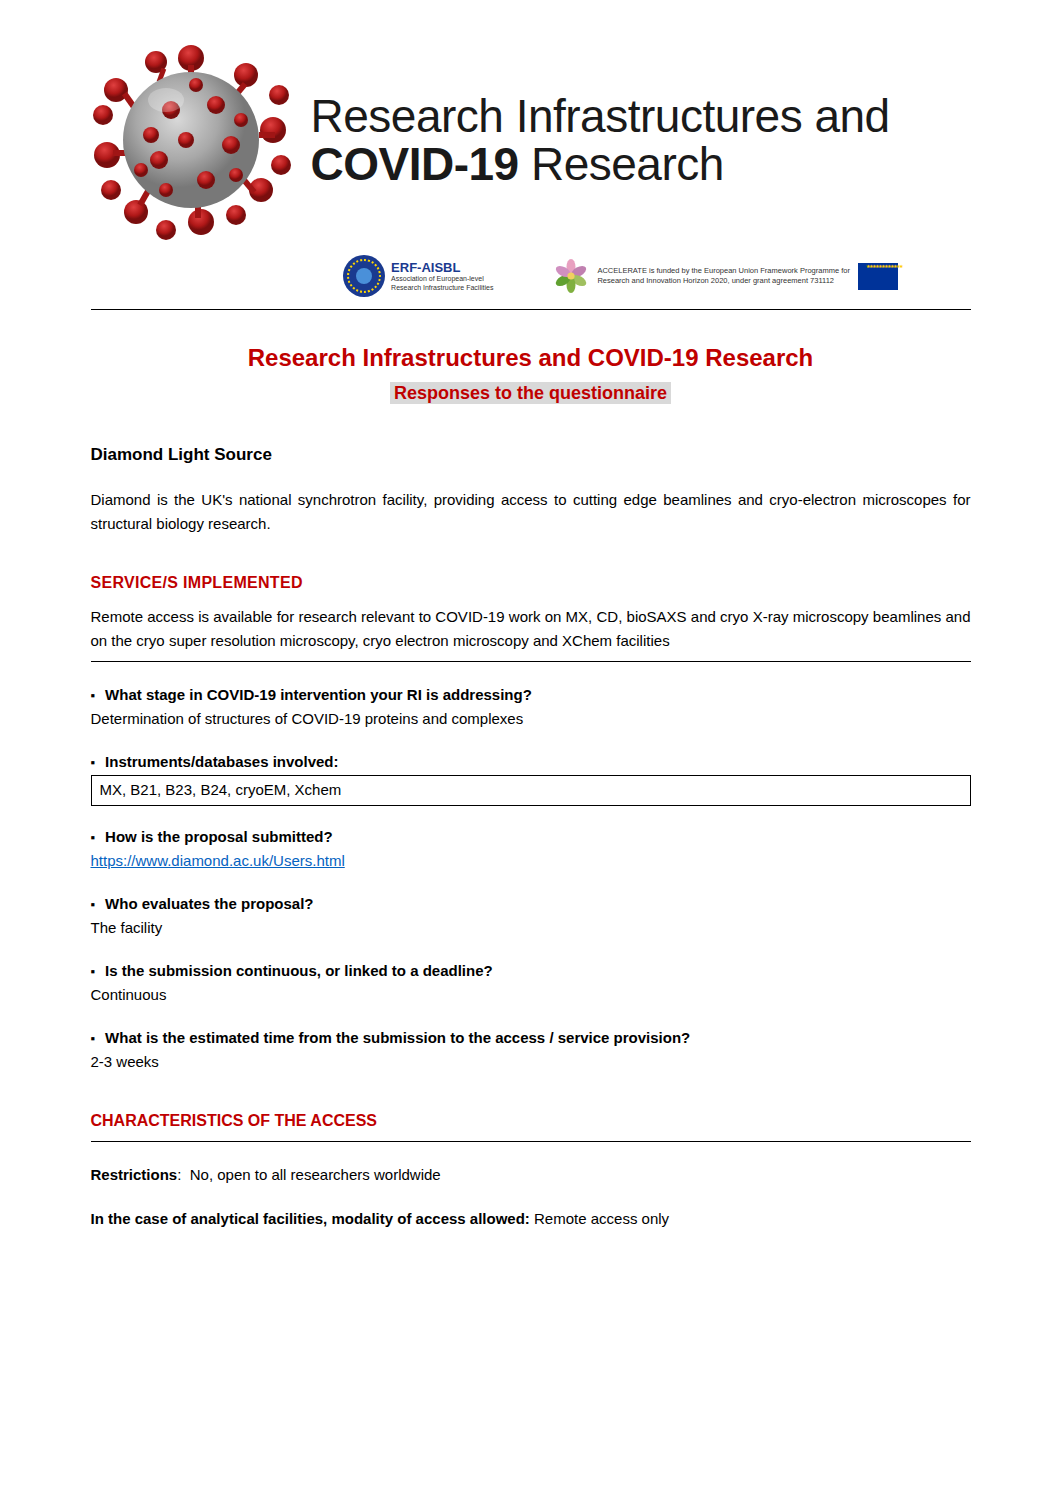Research Infrastructures and
COVID-19 Research
ERF-AISBL
Association of European-level
Research Infrastructure Facilities
ACCELERATE is funded by the European Union Framework Programme for
Research and Innovation Horizon 2020, under grant agreement 731112
Research Infrastructures and COVID-19 Research
Responses to the questionnaire
Diamond Light Source
Diamond is the UK's national synchrotron facility, providing access to cutting edge beamlines and cryo-electron microscopes for structural biology research.
SERVICE/S IMPLEMENTED
Remote access is available for research relevant to COVID-19 work on MX, CD, bioSAXS and cryo X-ray microscopy beamlines and on the cryo super resolution microscopy, cryo electron microscopy and XChem facilities
What stage in COVID-19 intervention your RI is addressing?
Determination of structures of COVID-19 proteins and complexes
Instruments/databases involved:
MX, B21, B23, B24, cryoEM, Xchem
How is the proposal submitted?
https://www.diamond.ac.uk/Users.html
Who evaluates the proposal?
The facility
Is the submission continuous, or linked to a deadline?
Continuous
What is the estimated time from the submission to the access / service provision?
2-3 weeks
CHARACTERISTICS OF THE ACCESS
Restrictions: No, open to all researchers worldwide
In the case of analytical facilities, modality of access allowed: Remote access only